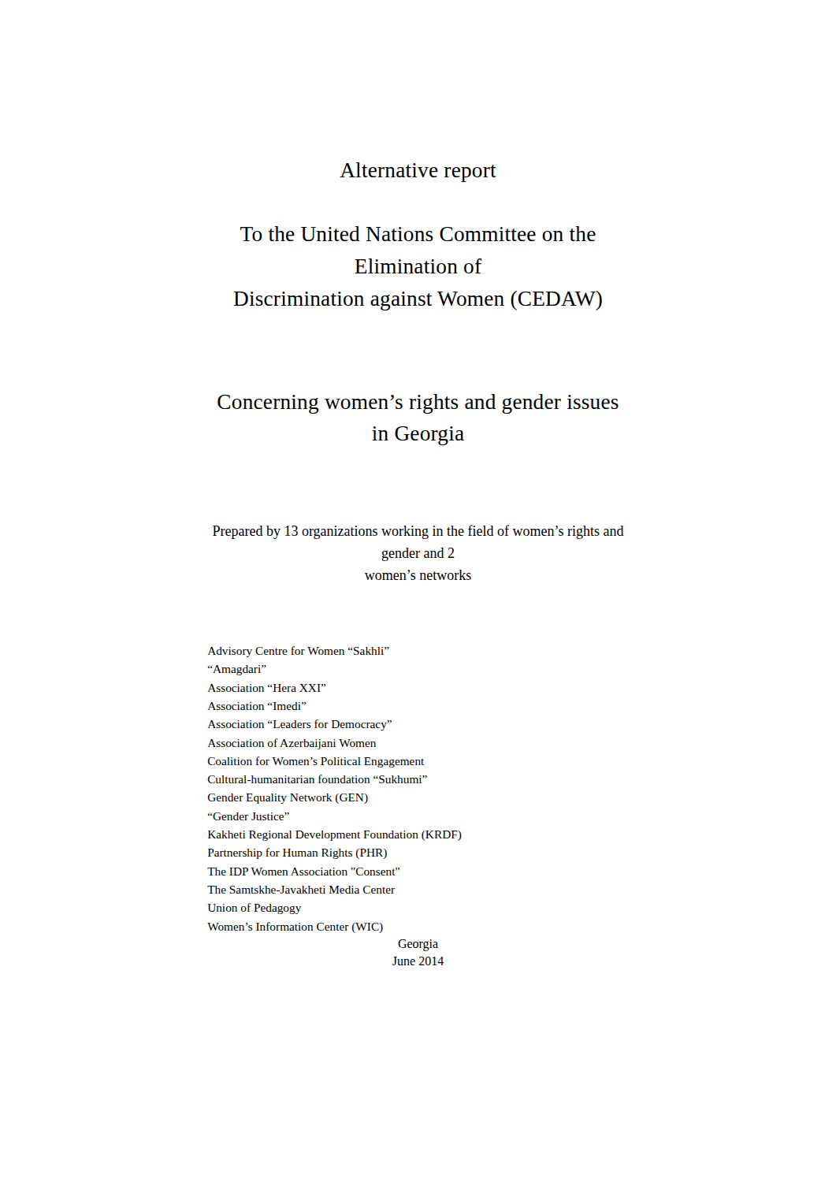Alternative report
To the United Nations Committee on the Elimination of
Discrimination against Women (CEDAW)
Concerning women’s rights and gender issues in Georgia
Prepared by 13 organizations working in the field of women’s rights and gender and 2
women’s networks
Advisory Centre for Women “Sakhli”
“Amagdari”
Association “Hera XXI”
Association “Imedi”
Association “Leaders for Democracy”
Association of Azerbaijani Women
Coalition for Women’s Political Engagement
Cultural-humanitarian foundation “Sukhumi”
Gender Equality Network (GEN)
“Gender Justice”
Kakheti Regional Development Foundation (KRDF)
Partnership for Human Rights (PHR)
The IDP Women Association "Consent"
The Samtskhe-Javakheti Media Center
Union of Pedagogy
Women’s Information Center (WIC)
Georgia
June 2014